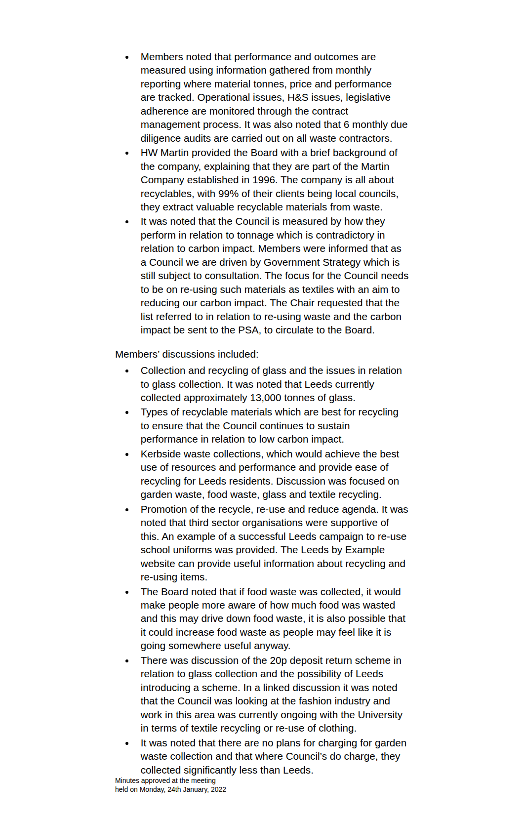Members noted that performance and outcomes are measured using information gathered from monthly reporting where material tonnes, price and performance are tracked. Operational issues, H&S issues, legislative adherence are monitored through the contract management process. It was also noted that 6 monthly due diligence audits are carried out on all waste contractors.
HW Martin provided the Board with a brief background of the company, explaining that they are part of the Martin Company established in 1996. The company is all about recyclables, with 99% of their clients being local councils, they extract valuable recyclable materials from waste.
It was noted that the Council is measured by how they perform in relation to tonnage which is contradictory in relation to carbon impact. Members were informed that as a Council we are driven by Government Strategy which is still subject to consultation. The focus for the Council needs to be on re-using such materials as textiles with an aim to reducing our carbon impact. The Chair requested that the list referred to in relation to re-using waste and the carbon impact be sent to the PSA, to circulate to the Board.
Members’ discussions included:
Collection and recycling of glass and the issues in relation to glass collection. It was noted that Leeds currently collected approximately 13,000 tonnes of glass.
Types of recyclable materials which are best for recycling to ensure that the Council continues to sustain performance in relation to low carbon impact.
Kerbside waste collections, which would achieve the best use of resources and performance and provide ease of recycling for Leeds residents. Discussion was focused on garden waste, food waste, glass and textile recycling.
Promotion of the recycle, re-use and reduce agenda. It was noted that third sector organisations were supportive of this. An example of a successful Leeds campaign to re-use school uniforms was provided. The Leeds by Example website can provide useful information about recycling and re-using items.
The Board noted that if food waste was collected, it would make people more aware of how much food was wasted and this may drive down food waste, it is also possible that it could increase food waste as people may feel like it is going somewhere useful anyway.
There was discussion of the 20p deposit return scheme in relation to glass collection and the possibility of Leeds introducing a scheme. In a linked discussion it was noted that the Council was looking at the fashion industry and work in this area was currently ongoing with the University in terms of textile recycling or re-use of clothing.
It was noted that there are no plans for charging for garden waste collection and that where Council’s do charge, they collected significantly less than Leeds.
Minutes approved at the meeting
held on Monday, 24th January, 2022